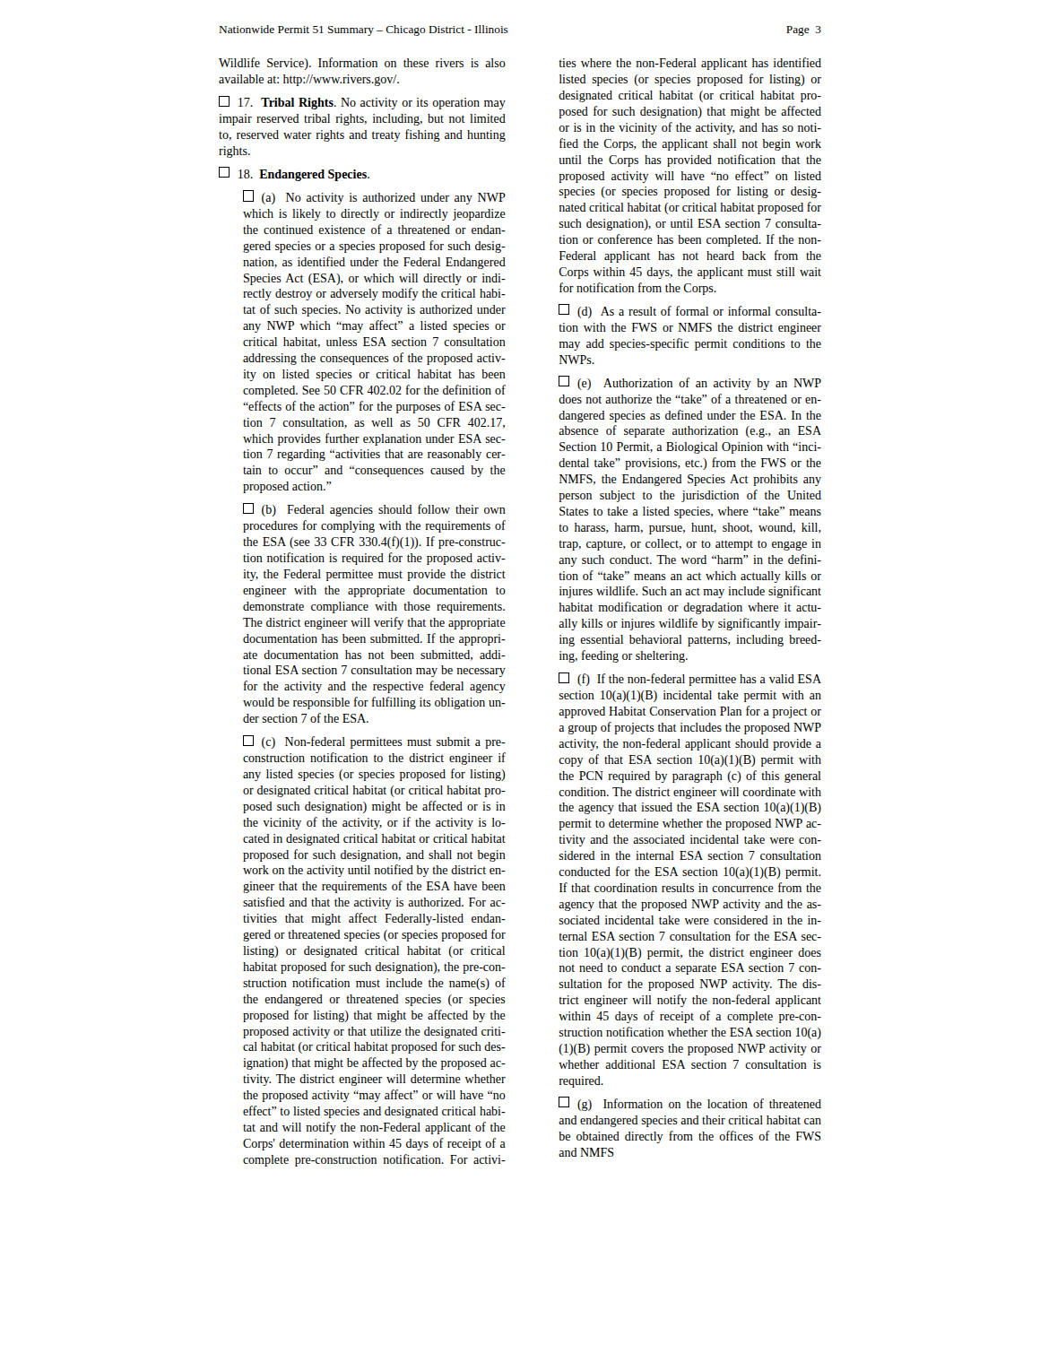Nationwide Permit 51 Summary – Chicago District - Illinois
Page 3
Wildlife Service). Information on these rivers is also available at: http://www.rivers.gov/.
17. Tribal Rights. No activity or its operation may impair reserved tribal rights, including, but not limited to, reserved water rights and treaty fishing and hunting rights.
18. Endangered Species.
(a) No activity is authorized under any NWP which is likely to directly or indirectly jeopardize the continued existence of a threatened or endangered species or a species proposed for such designation, as identified under the Federal Endangered Species Act (ESA), or which will directly or indirectly destroy or adversely modify the critical habitat of such species. No activity is authorized under any NWP which “may affect” a listed species or critical habitat, unless ESA section 7 consultation addressing the consequences of the proposed activity on listed species or critical habitat has been completed. See 50 CFR 402.02 for the definition of “effects of the action” for the purposes of ESA section 7 consultation, as well as 50 CFR 402.17, which provides further explanation under ESA section 7 regarding “activities that are reasonably certain to occur” and “consequences caused by the proposed action.”
(b) Federal agencies should follow their own procedures for complying with the requirements of the ESA (see 33 CFR 330.4(f)(1)). If pre-construction notification is required for the proposed activity, the Federal permittee must provide the district engineer with the appropriate documentation to demonstrate compliance with those requirements. The district engineer will verify that the appropriate documentation has been submitted. If the appropriate documentation has not been submitted, additional ESA section 7 consultation may be necessary for the activity and the respective federal agency would be responsible for fulfilling its obligation under section 7 of the ESA.
(c) Non-federal permittees must submit a pre-construction notification to the district engineer if any listed species (or species proposed for listing) or designated critical habitat (or critical habitat proposed such designation) might be affected or is in the vicinity of the activity, or if the activity is located in designated critical habitat or critical habitat proposed for such designation, and shall not begin work on the activity until notified by the district engineer that the requirements of the ESA have been satisfied and that the activity is authorized. For activities that might affect Federally-listed endangered or threatened species (or species proposed for listing) or designated critical habitat (or critical habitat proposed for such designation), the pre-construction notification must include the name(s) of the endangered or threatened species (or species proposed for listing) that might be affected by the proposed activity or that utilize the designated critical habitat (or critical habitat proposed for such designation) that might be affected by the proposed activity. The district engineer will determine whether the proposed activity “may affect” or will have “no effect” to listed species and designated critical habitat and will notify the non-Federal applicant of the Corps' determination within 45 days of receipt of a complete pre-construction notification. For activities where the non-Federal applicant has identified listed species (or species proposed for listing) or designated critical habitat (or critical habitat proposed for such designation) that might be affected or is in the vicinity of the activity, and has so notified the Corps, the applicant shall not begin work until the Corps has provided notification that the proposed activity will have “no effect” on listed species (or species proposed for listing or designated critical habitat (or critical habitat proposed for such designation), or until ESA section 7 consultation or conference has been completed. If the non-Federal applicant has not heard back from the Corps within 45 days, the applicant must still wait for notification from the Corps.
(d) As a result of formal or informal consultation with the FWS or NMFS the district engineer may add species-specific permit conditions to the NWPs.
(e) Authorization of an activity by an NWP does not authorize the “take” of a threatened or endangered species as defined under the ESA. In the absence of separate authorization (e.g., an ESA Section 10 Permit, a Biological Opinion with “incidental take” provisions, etc.) from the FWS or the NMFS, the Endangered Species Act prohibits any person subject to the jurisdiction of the United States to take a listed species, where “take” means to harass, harm, pursue, hunt, shoot, wound, kill, trap, capture, or collect, or to attempt to engage in any such conduct. The word “harm” in the definition of “take” means an act which actually kills or injures wildlife. Such an act may include significant habitat modification or degradation where it actually kills or injures wildlife by significantly impairing essential behavioral patterns, including breeding, feeding or sheltering.
(f) If the non-federal permittee has a valid ESA section 10(a)(1)(B) incidental take permit with an approved Habitat Conservation Plan for a project or a group of projects that includes the proposed NWP activity, the non-federal applicant should provide a copy of that ESA section 10(a)(1)(B) permit with the PCN required by paragraph (c) of this general condition. The district engineer will coordinate with the agency that issued the ESA section 10(a)(1)(B) permit to determine whether the proposed NWP activity and the associated incidental take were considered in the internal ESA section 7 consultation conducted for the ESA section 10(a)(1)(B) permit. If that coordination results in concurrence from the agency that the proposed NWP activity and the associated incidental take were considered in the internal ESA section 7 consultation for the ESA section 10(a)(1)(B) permit, the district engineer does not need to conduct a separate ESA section 7 consultation for the proposed NWP activity. The district engineer will notify the non-federal applicant within 45 days of receipt of a complete pre-construction notification whether the ESA section 10(a)(1)(B) permit covers the proposed NWP activity or whether additional ESA section 7 consultation is required.
(g) Information on the location of threatened and endangered species and their critical habitat can be obtained directly from the offices of the FWS and NMFS